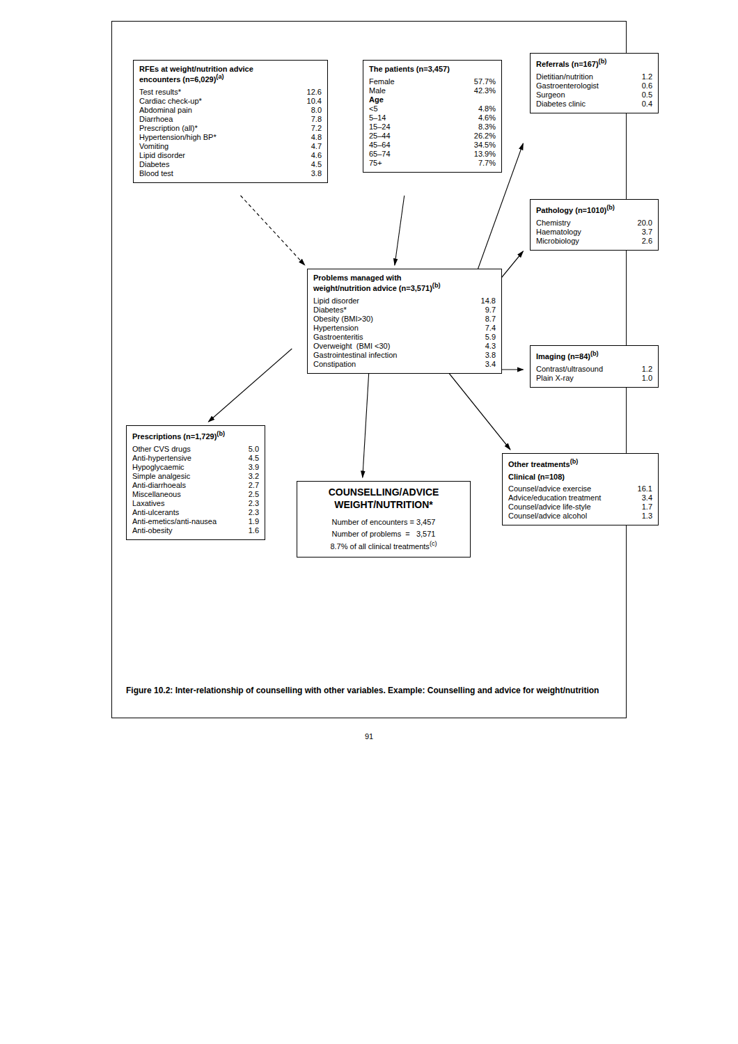RFEs at weight/nutrition advice
encounters (n=6,029)(a)
| Test results* | 12.6 |
| Cardiac check-up* | 10.4 |
| Abdominal pain | 8.0 |
| Diarrhoea | 7.8 |
| Prescription (all)* | 7.2 |
| Hypertension/high BP* | 4.8 |
| Vomiting | 4.7 |
| Lipid disorder | 4.6 |
| Diabetes | 4.5 |
| Blood test | 3.8 |
The patients (n=3,457)
| Female | 57.7% |
| Male | 42.3% |
| Age |
| <5 | 4.8% |
| 5–14 | 4.6% |
| 15–24 | 8.3% |
| 25–44 | 26.2% |
| 45–64 | 34.5% |
| 65–74 | 13.9% |
| 75+ | 7.7% |
Referrals (n=167)(b)
| Dietitian/nutrition | 1.2 |
| Gastroenterologist | 0.6 |
| Surgeon | 0.5 |
| Diabetes clinic | 0.4 |
Pathology (n=1010)(b)
| Chemistry | 20.0 |
| Haematology | 3.7 |
| Microbiology | 2.6 |
Problems managed with
weight/nutrition advice (n=3,571)(b)
| Lipid disorder | 14.8 |
| Diabetes* | 9.7 |
| Obesity (BMI>30) | 8.7 |
| Hypertension | 7.4 |
| Gastroenteritis | 5.9 |
| Overweight (BMI <30) | 4.3 |
| Gastrointestinal infection | 3.8 |
| Constipation | 3.4 |
Imaging (n=84)(b)
| Contrast/ultrasound | 1.2 |
| Plain X-ray | 1.0 |
Prescriptions (n=1,729)(b)
| Other CVS drugs | 5.0 |
| Anti-hypertensive | 4.5 |
| Hypoglycaemic | 3.9 |
| Simple analgesic | 3.2 |
| Anti-diarrhoeals | 2.7 |
| Miscellaneous | 2.5 |
| Laxatives | 2.3 |
| Anti-ulcerants | 2.3 |
| Anti-emetics/anti-nausea | 1.9 |
| Anti-obesity | 1.6 |
COUNSELLING/ADVICE
WEIGHT/NUTRITION*
Number of encounters = 3,457
Number of problems = 3,571
8.7% of all clinical treatments(c)
Other treatments(b)
Clinical (n=108)
| Counsel/advice exercise | 16.1 |
| Advice/education treatment | 3.4 |
| Counsel/advice life-style | 1.7 |
| Counsel/advice alcohol | 1.3 |
Figure 10.2: Inter-relationship of counselling with other variables. Example: Counselling and advice for weight/nutrition
91